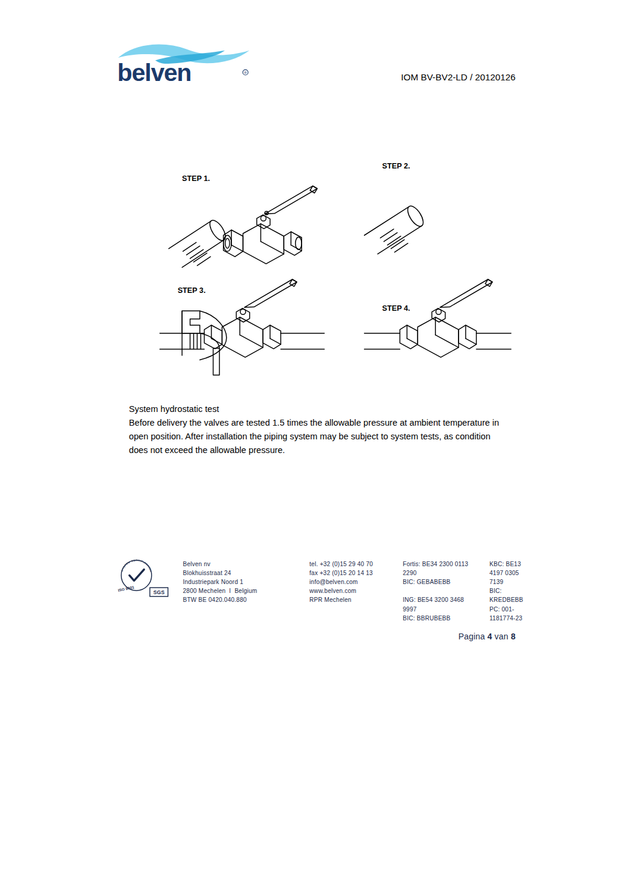Belven belven R
IOM BV-BV2-LD / 20120126
Installation steps 1 to 4 Line drawings showing a threaded ball valve with lever handle being assembled onto threaded pipe ends in four steps. STEP 1. STEP 2. STEP 3. STEP 4.
System hydrostatic test
Before delivery the valves are tested 1.5 times the allowable pressure at ambient temperature in open position. After installation the piping system may be subject to system tests, as condition does not exceed the allowable pressure.
ISO 9001 SGS certified SYSTEM CERTIFICATION ISO 9001 SGS
Belven nv
Blokhuisstraat 24
Industriepark Noord 1
2800 Mechelen I Belgium
BTW BE 0420.040.880
tel. +32 (0)15 29 40 70
fax +32 (0)15 20 14 13
info@belven.com
www.belven.com
RPR Mechelen
Fortis: BE34 2300 0113 2290
BIC: GEBABEBB
ING: BE54 3200 3468 9997
BIC: BBRUBEBB
KBC: BE13 4197 0305 7139
BIC: KREDBEBB
PC: 001-1181774-23
Pagina 4 van 8